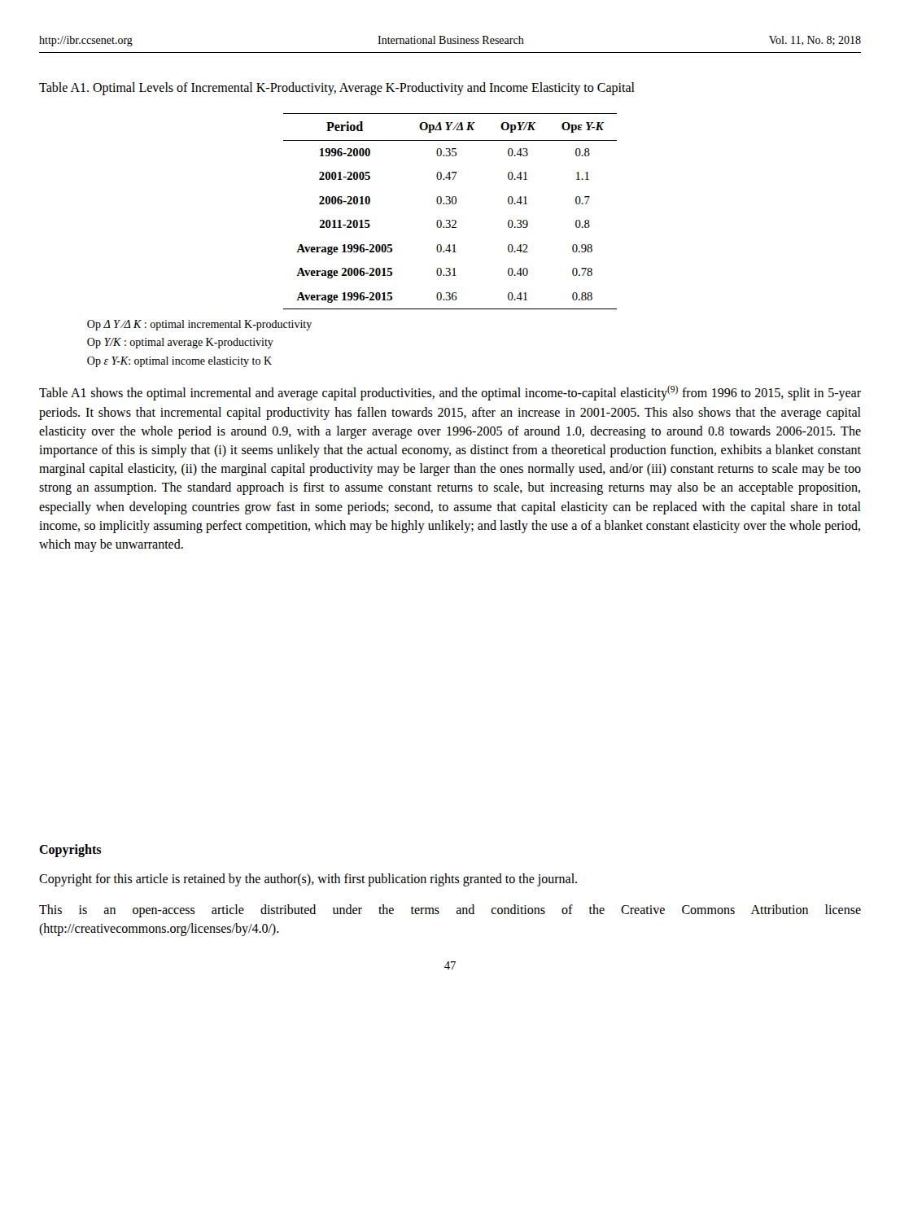http://ibr.ccsenet.org International Business Research Vol. 11, No. 8; 2018
Table A1. Optimal Levels of Incremental K-Productivity, Average K-Productivity and Income Elasticity to Capital
| Period | Op Δ Y ∕Δ K | Op Y/K | Op ε Y-K |
| --- | --- | --- | --- |
| 1996-2000 | 0.35 | 0.43 | 0.8 |
| 2001-2005 | 0.47 | 0.41 | 1.1 |
| 2006-2010 | 0.30 | 0.41 | 0.7 |
| 2011-2015 | 0.32 | 0.39 | 0.8 |
| Average 1996-2005 | 0.41 | 0.42 | 0.98 |
| Average 2006-2015 | 0.31 | 0.40 | 0.78 |
| Average 1996-2015 | 0.36 | 0.41 | 0.88 |
Op Δ Y ∕Δ K : optimal incremental K-productivity
Op Y/K : optimal average K-productivity
Op ε Y-K: optimal income elasticity to K
Table A1 shows the optimal incremental and average capital productivities, and the optimal income-to-capital elasticity(9) from 1996 to 2015, split in 5-year periods. It shows that incremental capital productivity has fallen towards 2015, after an increase in 2001-2005. This also shows that the average capital elasticity over the whole period is around 0.9, with a larger average over 1996-2005 of around 1.0, decreasing to around 0.8 towards 2006-2015. The importance of this is simply that (i) it seems unlikely that the actual economy, as distinct from a theoretical production function, exhibits a blanket constant marginal capital elasticity, (ii) the marginal capital productivity may be larger than the ones normally used, and/or (iii) constant returns to scale may be too strong an assumption. The standard approach is first to assume constant returns to scale, but increasing returns may also be an acceptable proposition, especially when developing countries grow fast in some periods; second, to assume that capital elasticity can be replaced with the capital share in total income, so implicitly assuming perfect competition, which may be highly unlikely; and lastly the use a of a blanket constant elasticity over the whole period, which may be unwarranted.
Copyrights
Copyright for this article is retained by the author(s), with first publication rights granted to the journal.
This is an open-access article distributed under the terms and conditions of the Creative Commons Attribution license (http://creativecommons.org/licenses/by/4.0/).
47